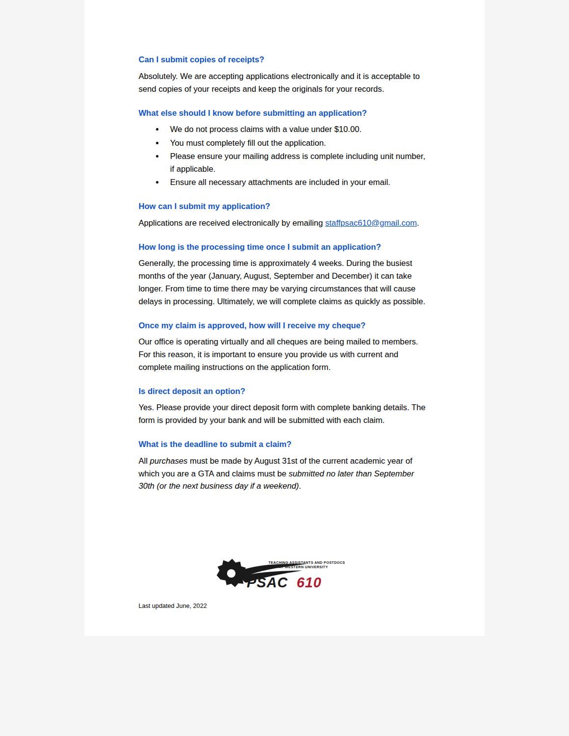Can I submit copies of receipts?
Absolutely. We are accepting applications electronically and it is acceptable to send copies of your receipts and keep the originals for your records.
What else should I know before submitting an application?
We do not process claims with a value under $10.00.
You must completely fill out the application.
Please ensure your mailing address is complete including unit number, if applicable.
Ensure all necessary attachments are included in your email.
How can I submit my application?
Applications are received electronically by emailing staffpsac610@gmail.com.
How long is the processing time once I submit an application?
Generally, the processing time is approximately 4 weeks. During the busiest months of the year (January, August, September and December) it can take longer. From time to time there may be varying circumstances that will cause delays in processing. Ultimately, we will complete claims as quickly as possible.
Once my claim is approved, how will I receive my cheque?
Our office is operating virtually and all cheques are being mailed to members. For this reason, it is important to ensure you provide us with current and complete mailing instructions on the application form.
Is direct deposit an option?
Yes. Please provide your direct deposit form with complete banking details. The form is provided by your bank and will be submitted with each claim.
What is the deadline to submit a claim?
All purchases must be made by August 31st of the current academic year of which you are a GTA and claims must be submitted no later than September 30th (or the next business day if a weekend).
TEACHING ASSISTANTS AND POSTDOCS AT WESTERN UNIVERSITY PSAC 610
Last updated June, 2022